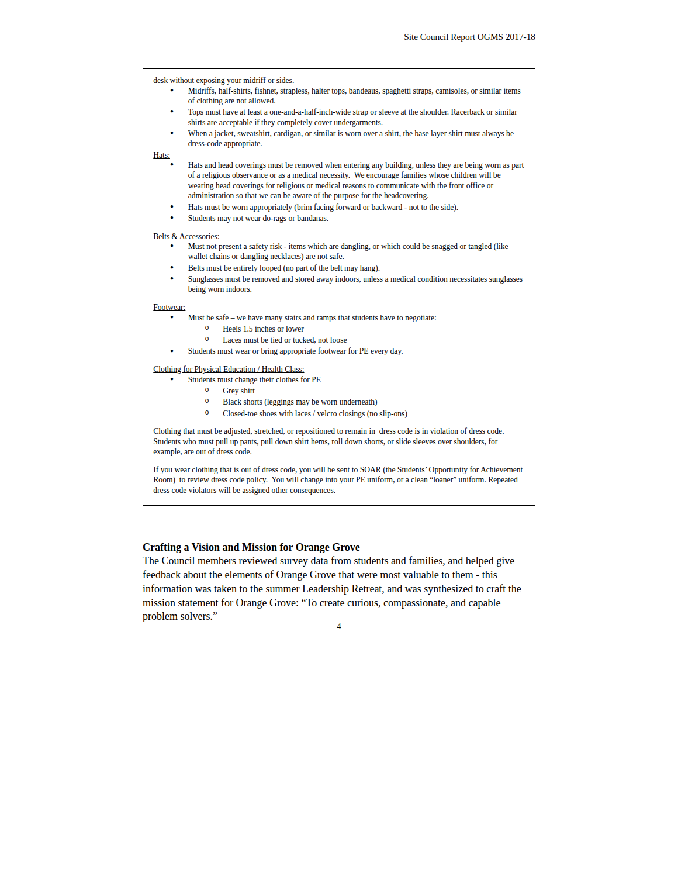Site Council Report OGMS 2017-18
desk without exposing your midriff or sides.
Midriffs, half-shirts, fishnet, strapless, halter tops, bandeaus, spaghetti straps, camisoles, or similar items of clothing are not allowed.
Tops must have at least a one-and-a-half-inch-wide strap or sleeve at the shoulder. Racerback or similar shirts are acceptable if they completely cover undergarments.
When a jacket, sweatshirt, cardigan, or similar is worn over a shirt, the base layer shirt must always be dress-code appropriate.
Hats:
Hats and head coverings must be removed when entering any building, unless they are being worn as part of a religious observance or as a medical necessity. We encourage families whose children will be wearing head coverings for religious or medical reasons to communicate with the front office or administration so that we can be aware of the purpose for the headcovering.
Hats must be worn appropriately (brim facing forward or backward - not to the side).
Students may not wear do-rags or bandanas.
Belts & Accessories:
Must not present a safety risk - items which are dangling, or which could be snagged or tangled (like wallet chains or dangling necklaces) are not safe.
Belts must be entirely looped (no part of the belt may hang).
Sunglasses must be removed and stored away indoors, unless a medical condition necessitates sunglasses being worn indoors.
Footwear:
Must be safe – we have many stairs and ramps that students have to negotiate:
Heels 1.5 inches or lower
Laces must be tied or tucked, not loose
Students must wear or bring appropriate footwear for PE every day.
Clothing for Physical Education / Health Class:
Students must change their clothes for PE
Grey shirt
Black shorts (leggings may be worn underneath)
Closed-toe shoes with laces / velcro closings (no slip-ons)
Clothing that must be adjusted, stretched, or repositioned to remain in dress code is in violation of dress code. Students who must pull up pants, pull down shirt hems, roll down shorts, or slide sleeves over shoulders, for example, are out of dress code.
If you wear clothing that is out of dress code, you will be sent to SOAR (the Students’ Opportunity for Achievement Room) to review dress code policy. You will change into your PE uniform, or a clean “loaner” uniform. Repeated dress code violators will be assigned other consequences.
Crafting a Vision and Mission for Orange Grove
The Council members reviewed survey data from students and families, and helped give feedback about the elements of Orange Grove that were most valuable to them - this information was taken to the summer Leadership Retreat, and was synthesized to craft the mission statement for Orange Grove: “To create curious, compassionate, and capable problem solvers.”
4